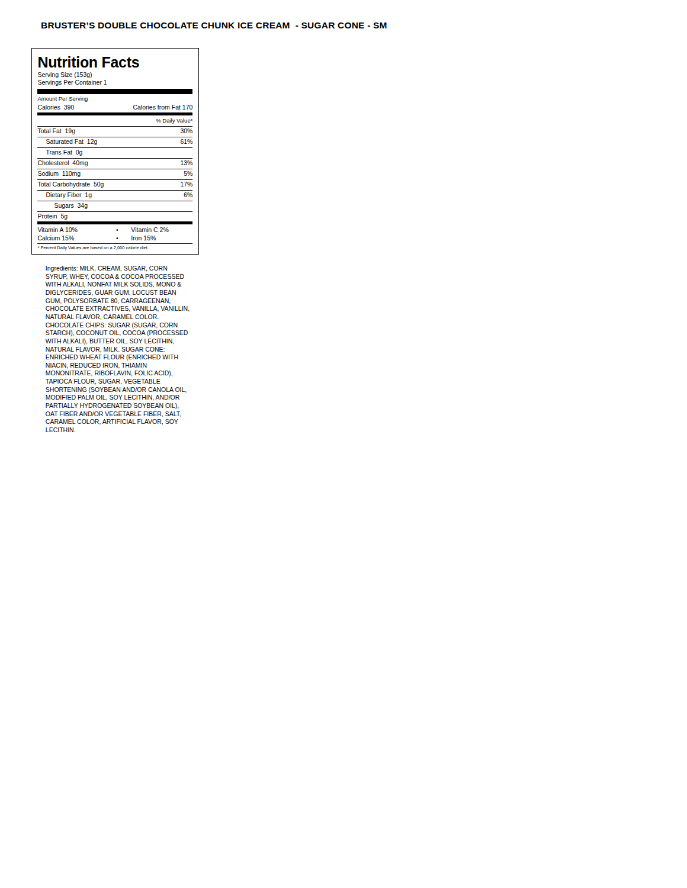BRUSTER’S DOUBLE CHOCOLATE CHUNK ICE CREAM - SUGAR CONE - SM
Nutrition Facts
Serving Size (153g)
Servings Per Container 1
Amount Per Serving
| Calories 390 | Calories from Fat 170 |
| | % Daily Value* |
| Total Fat 19g | 30% |
| Saturated Fat 12g | 61% |
| Trans Fat 0g | |
| Cholesterol 40mg | 13% |
| Sodium 110mg | 5% |
| Total Carbohydrate 50g | 17% |
| Dietary Fiber 1g | 6% |
| Sugars 34g | |
| Protein 5g | |
| Vitamin A 10% | • | Vitamin C 2% |
| Calcium 15% | • | Iron 15% |
* Percent Daily Values are based on a 2,000 calorie diet.
Ingredients: MILK, CREAM, SUGAR, CORN SYRUP, WHEY, COCOA & COCOA PROCESSED WITH ALKALI, NONFAT MILK SOLIDS, MONO & DIGLYCERIDES, GUAR GUM, LOCUST BEAN GUM, POLYSORBATE 80, CARRAGEENAN, CHOCOLATE EXTRACTIVES, VANILLA, VANILLIN, NATURAL FLAVOR, CARAMEL COLOR. CHOCOLATE CHIPS: SUGAR (SUGAR, CORN STARCH), COCONUT OIL, COCOA (PROCESSED WITH ALKALI), BUTTER OIL, SOY LECITHIN, NATURAL FLAVOR, MILK. SUGAR CONE: ENRICHED WHEAT FLOUR (ENRICHED WITH NIACIN, REDUCED IRON, THIAMIN MONONITRATE, RIBOFLAVIN, FOLIC ACID), TAPIOCA FLOUR, SUGAR, VEGETABLE SHORTENING (SOYBEAN AND/OR CANOLA OIL, MODIFIED PALM OIL, SOY LECITHIN, AND/OR PARTIALLY HYDROGENATED SOYBEAN OIL), OAT FIBER AND/OR VEGETABLE FIBER, SALT, CARAMEL COLOR, ARTIFICIAL FLAVOR, SOY LECITHIN.